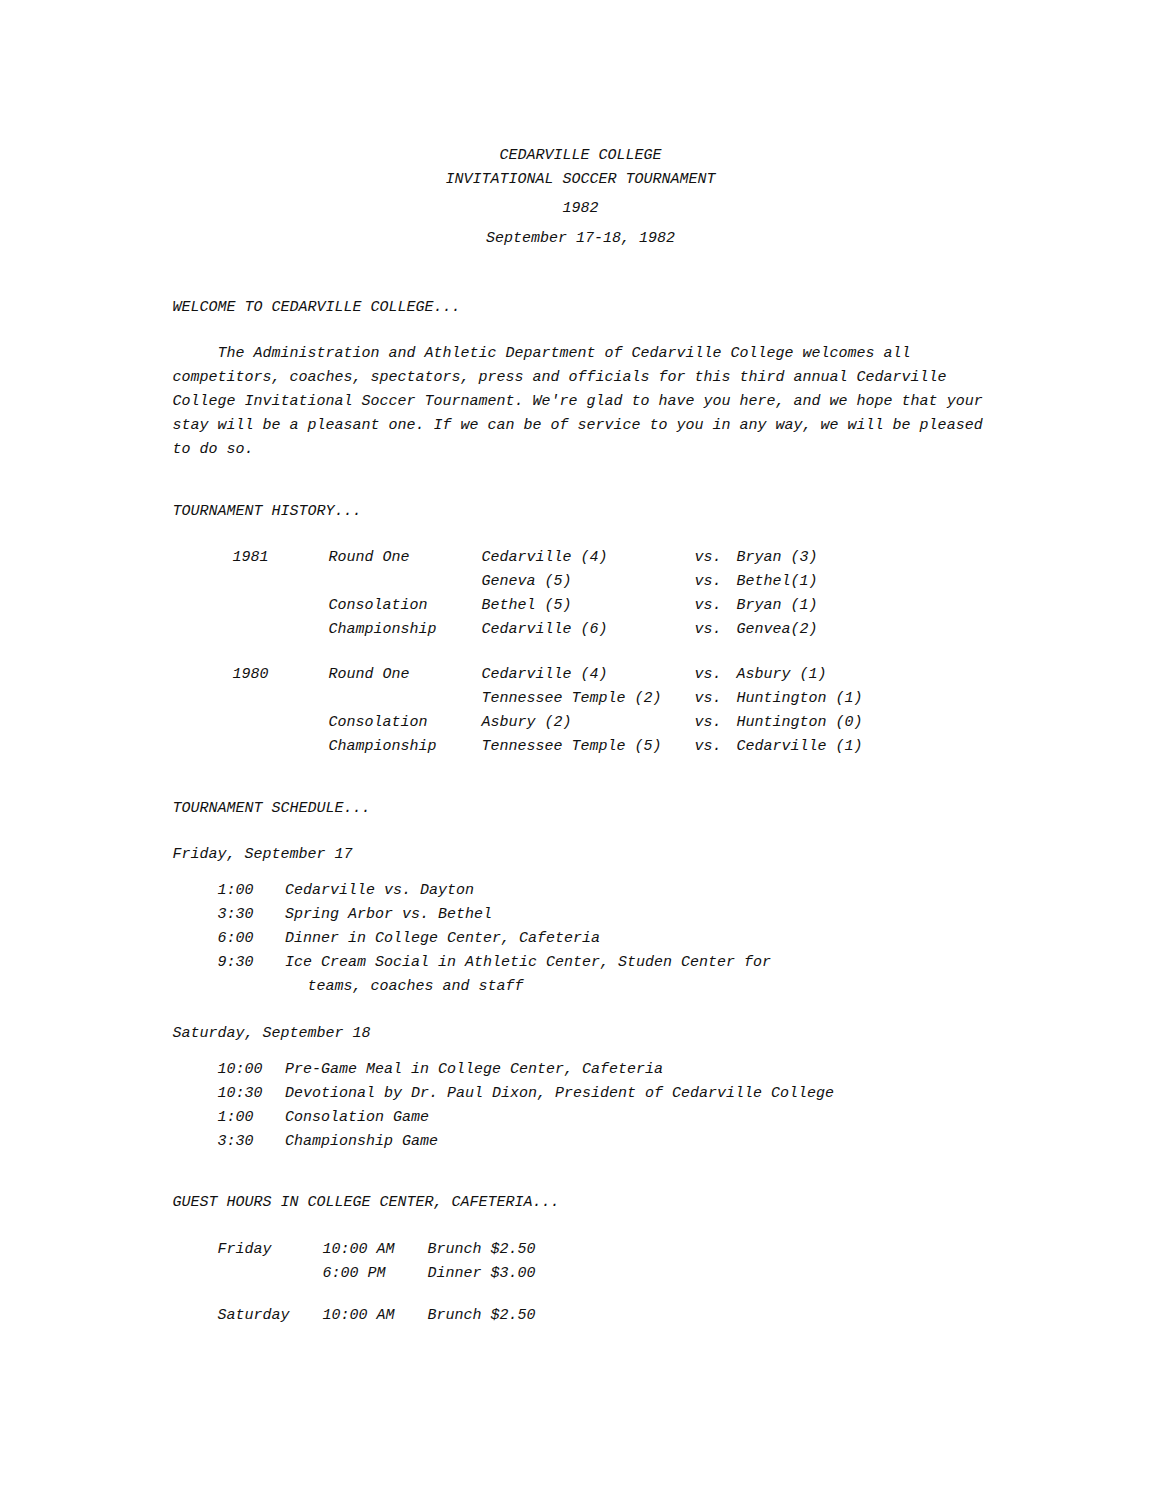CEDARVILLE COLLEGE
INVITATIONAL SOCCER TOURNAMENT
1982
September 17-18, 1982
WELCOME TO CEDARVILLE COLLEGE...
The Administration and Athletic Department of Cedarville College welcomes all competitors, coaches, spectators, press and officials for this third annual Cedarville College Invitational Soccer Tournament. We're glad to have you here, and we hope that your stay will be a pleasant one. If we can be of service to you in any way, we will be pleased to do so.
TOURNAMENT HISTORY...
| 1981 | Round One | Cedarville (4) | vs. | Bryan (3) |
| | | Geneva (5) | vs. | Bethel(1) |
| | Consolation | Bethel (5) | vs. | Bryan (1) |
| | Championship | Cedarville (6) | vs. | Genvea(2) |
| 1980 | Round One | Cedarville (4) | vs. | Asbury (1) |
| | | Tennessee Temple (2) | vs. | Huntington (1) |
| | Consolation | Asbury (2) | vs. | Huntington (0) |
| | Championship | Tennessee Temple (5) | vs. | Cedarville (1) |
TOURNAMENT SCHEDULE...
Friday, September 17
1:00
Cedarville vs. Dayton
3:30
Spring Arbor vs. Bethel
6:00
Dinner in College Center, Cafeteria
9:30
Ice Cream Social in Athletic Center, Studen Center forteams, coaches and staff
Saturday, September 18
10:00
Pre-Game Meal in College Center, Cafeteria
10:30
Devotional by Dr. Paul Dixon, President of Cedarville College
1:00
Consolation Game
3:30
Championship Game
GUEST HOURS IN COLLEGE CENTER, CAFETERIA...
Friday 10:00 AM Brunch $2.50
6:00 PM Dinner $3.00
Saturday 10:00 AM Brunch $2.50